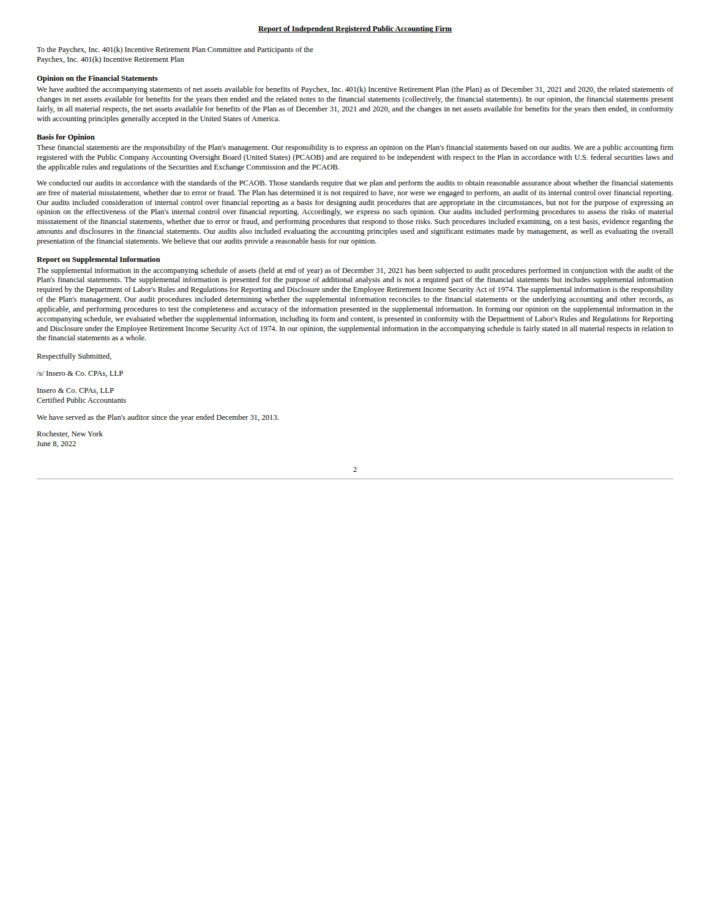Report of Independent Registered Public Accounting Firm
To the Paychex, Inc. 401(k) Incentive Retirement Plan Committee and Participants of the
Paychex, Inc. 401(k) Incentive Retirement Plan
Opinion on the Financial Statements
We have audited the accompanying statements of net assets available for benefits of Paychex, Inc. 401(k) Incentive Retirement Plan (the Plan) as of December 31, 2021 and 2020, the related statements of changes in net assets available for benefits for the years then ended and the related notes to the financial statements (collectively, the financial statements). In our opinion, the financial statements present fairly, in all material respects, the net assets available for benefits of the Plan as of December 31, 2021 and 2020, and the changes in net assets available for benefits for the years then ended, in conformity with accounting principles generally accepted in the United States of America.
Basis for Opinion
These financial statements are the responsibility of the Plan's management. Our responsibility is to express an opinion on the Plan's financial statements based on our audits. We are a public accounting firm registered with the Public Company Accounting Oversight Board (United States) (PCAOB) and are required to be independent with respect to the Plan in accordance with U.S. federal securities laws and the applicable rules and regulations of the Securities and Exchange Commission and the PCAOB.
We conducted our audits in accordance with the standards of the PCAOB. Those standards require that we plan and perform the audits to obtain reasonable assurance about whether the financial statements are free of material misstatement, whether due to error or fraud. The Plan has determined it is not required to have, nor were we engaged to perform, an audit of its internal control over financial reporting. Our audits included consideration of internal control over financial reporting as a basis for designing audit procedures that are appropriate in the circumstances, but not for the purpose of expressing an opinion on the effectiveness of the Plan's internal control over financial reporting. Accordingly, we express no such opinion. Our audits included performing procedures to assess the risks of material misstatement of the financial statements, whether due to error or fraud, and performing procedures that respond to those risks. Such procedures included examining, on a test basis, evidence regarding the amounts and disclosures in the financial statements. Our audits also included evaluating the accounting principles used and significant estimates made by management, as well as evaluating the overall presentation of the financial statements. We believe that our audits provide a reasonable basis for our opinion.
Report on Supplemental Information
The supplemental information in the accompanying schedule of assets (held at end of year) as of December 31, 2021 has been subjected to audit procedures performed in conjunction with the audit of the Plan's financial statements. The supplemental information is presented for the purpose of additional analysis and is not a required part of the financial statements but includes supplemental information required by the Department of Labor's Rules and Regulations for Reporting and Disclosure under the Employee Retirement Income Security Act of 1974. The supplemental information is the responsibility of the Plan's management. Our audit procedures included determining whether the supplemental information reconciles to the financial statements or the underlying accounting and other records, as applicable, and performing procedures to test the completeness and accuracy of the information presented in the supplemental information. In forming our opinion on the supplemental information in the accompanying schedule, we evaluated whether the supplemental information, including its form and content, is presented in conformity with the Department of Labor's Rules and Regulations for Reporting and Disclosure under the Employee Retirement Income Security Act of 1974. In our opinion, the supplemental information in the accompanying schedule is fairly stated in all material respects in relation to the financial statements as a whole.
Respectfully Submitted,
/s/ Insero & Co. CPAs, LLP
Insero & Co. CPAs, LLP
Certified Public Accountants
We have served as the Plan's auditor since the year ended December 31, 2013.
Rochester, New York
June 8, 2022
2